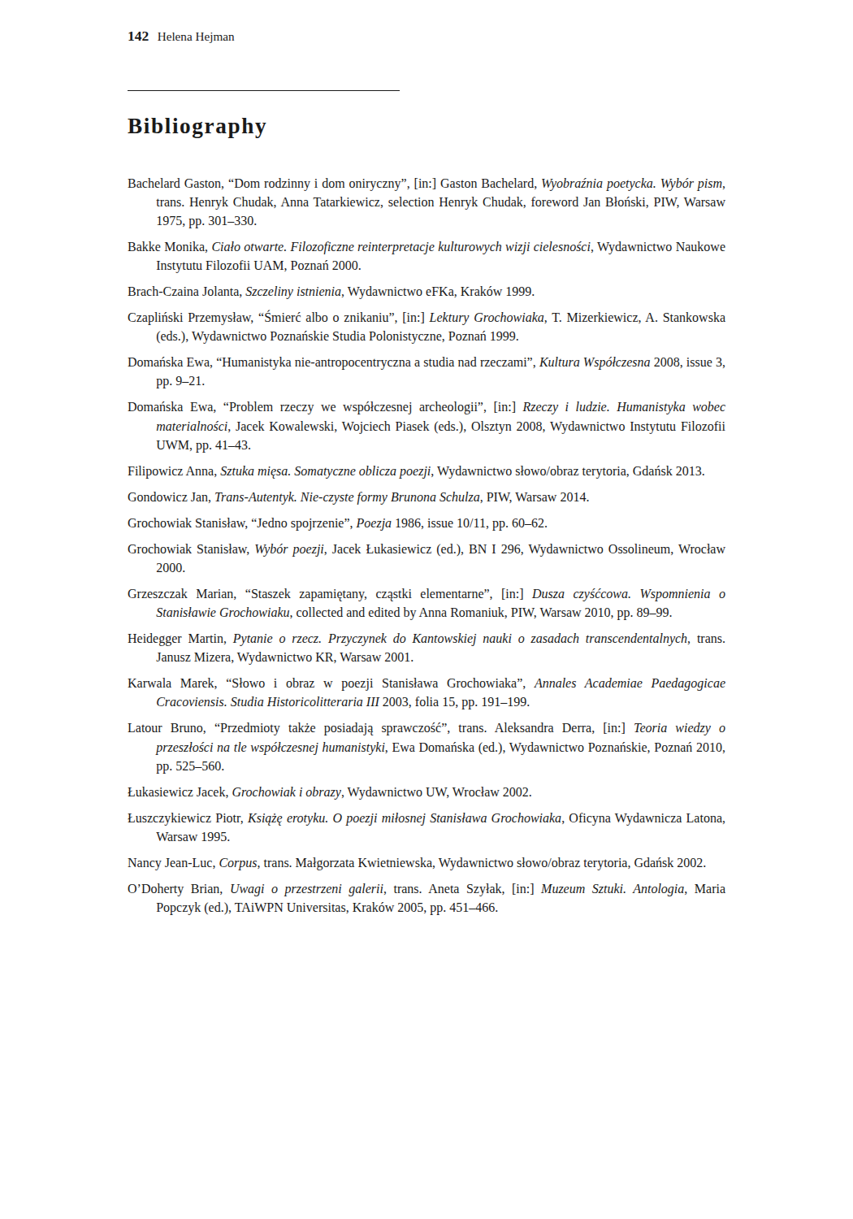142 Helena Hejman
Bibliography
Bachelard Gaston, “Dom rodzinny i dom oniryczny”, [in:] Gaston Bachelard, Wyobraźnia poetycka. Wybór pism, trans. Henryk Chudak, Anna Tatarkiewicz, selection Henryk Chudak, foreword Jan Błoński, PIW, Warsaw 1975, pp. 301–330.
Bakke Monika, Ciało otwarte. Filozoficzne reinterpretacje kulturowych wizji cielesności, Wydawnictwo Naukowe Instytutu Filozofii UAM, Poznań 2000.
Brach-Czaina Jolanta, Szczeliny istnienia, Wydawnictwo eFKa, Kraków 1999.
Czapliński Przemysław, “Śmierć albo o znikaniu”, [in:] Lektury Grochowiaka, T. Mizerkiewicz, A. Stankowska (eds.), Wydawnictwo Poznańskie Studia Polonistyczne, Poznań 1999.
Domańska Ewa, “Humanistyka nie-antropocentryczna a studia nad rzeczami”, Kultura Współczesna 2008, issue 3, pp. 9–21.
Domańska Ewa, “Problem rzeczy we współczesnej archeologii”, [in:] Rzeczy i ludzie. Humanistyka wobec materialności, Jacek Kowalewski, Wojciech Piasek (eds.), Olsztyn 2008, Wydawnictwo Instytutu Filozofii UWM, pp. 41–43.
Filipowicz Anna, Sztuka mięsa. Somatyczne oblicza poezji, Wydawnictwo słowo/obraz terytoria, Gdańsk 2013.
Gondowicz Jan, Trans-Autentyk. Nie-czyste formy Brunona Schulza, PIW, Warsaw 2014.
Grochowiak Stanisław, “Jedno spojrzenie”, Poezja 1986, issue 10/11, pp. 60–62.
Grochowiak Stanisław, Wybór poezji, Jacek Łukasiewicz (ed.), BN I 296, Wydawnictwo Ossolineum, Wrocław 2000.
Grzeszczak Marian, “Staszek zapamiętany, cząstki elementarne”, [in:] Dusza czyśćcowa. Wspomnienia o Stanisławie Grochowiaku, collected and edited by Anna Romaniuk, PIW, Warsaw 2010, pp. 89–99.
Heidegger Martin, Pytanie o rzecz. Przyczynek do Kantowskiej nauki o zasadach transcendentalnych, trans. Janusz Mizera, Wydawnictwo KR, Warsaw 2001.
Karwala Marek, “Słowo i obraz w poezji Stanisława Grochowiaka”, Annales Academiae Paedagogicae Cracoviensis. Studia Historicolitteraria III 2003, folia 15, pp. 191–199.
Latour Bruno, “Przedmioty także posiadają sprawczość”, trans. Aleksandra Derra, [in:] Teoria wiedzy o przeszłości na tle współczesnej humanistyki, Ewa Domańska (ed.), Wydawnictwo Poznańskie, Poznań 2010, pp. 525–560.
Łukasiewicz Jacek, Grochowiak i obrazy, Wydawnictwo UW, Wrocław 2002.
Łuszczykiewicz Piotr, Książę erotyku. O poezji miłosnej Stanisława Grochowiaka, Oficyna Wydawnicza Latona, Warsaw 1995.
Nancy Jean-Luc, Corpus, trans. Małgorzata Kwietniewska, Wydawnictwo słowo/obraz terytoria, Gdańsk 2002.
O’Doherty Brian, Uwagi o przestrzeni galerii, trans. Aneta Szyłak, [in:] Muzeum Sztuki. Antologia, Maria Popczyk (ed.), TAiWPN Universitas, Kraków 2005, pp. 451–466.